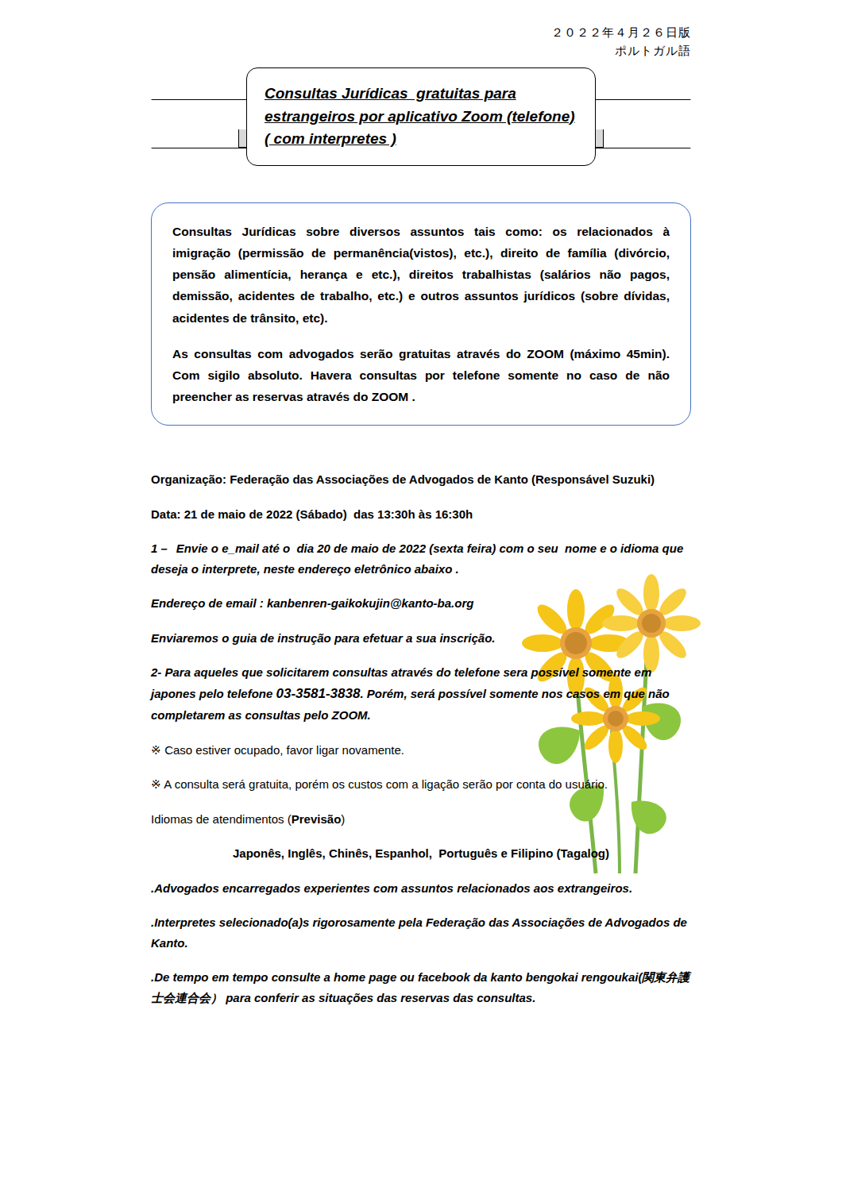２０２２年４月２６日版
ポルトガル語
Consultas Jurídicas gratuitas para estrangeiros por aplicativo Zoom (telefone) ( com interpretes )
Consultas Jurídicas sobre diversos assuntos tais como: os relacionados à imigração (permissão de permanência(vistos), etc.), direito de família (divórcio, pensão alimentícia, herança e etc.), direitos trabalhistas (salários não pagos, demissão, acidentes de trabalho, etc.) e outros assuntos jurídicos (sobre dívidas, acidentes de trânsito, etc).
As consultas com advogados serão gratuitas através do ZOOM (máximo 45min). Com sigilo absoluto. Havera consultas por telefone somente no caso de não preencher as reservas através do ZOOM .
Organização: Federação das Associações de Advogados de Kanto (Responsável Suzuki)
Data: 21 de maio de 2022 (Sábado) das 13:30h às 16:30h
1－ Envie o e_mail até o dia 20 de maio de 2022 (sexta feira) com o seu nome e o idioma que deseja o interprete, neste endereço eletrônico abaixo .
Endereço de email : kanbenren-gaikokujin@kanto-ba.org
Enviaremos o guia de instrução para efetuar a sua inscrição.
2- Para aqueles que solicitarem consultas através do telefone sera possível somente em japones pelo telefone 03-3581-3838. Porém, será possível somente nos casos em que não completarem as consultas pelo ZOOM.
※ Caso estiver ocupado, favor ligar novamente.
※ A consulta será gratuita, porém os custos com a ligação serão por conta do usuário.
Idiomas de atendimentos (Previsão)
Japonês, Inglês, Chinês, Espanhol, Português e Filipino (Tagalog)
.Advogados encarregados experientes com assuntos relacionados aos extrangeiros.
.Interpretes selecionado(a)s rigorosamente pela Federação das Associações de Advogados de Kanto.
.De tempo em tempo consulte a home page ou facebook da kanto bengokai rengoukai(関東弁護士会連合会） para conferir as situações das reservas das consultas.